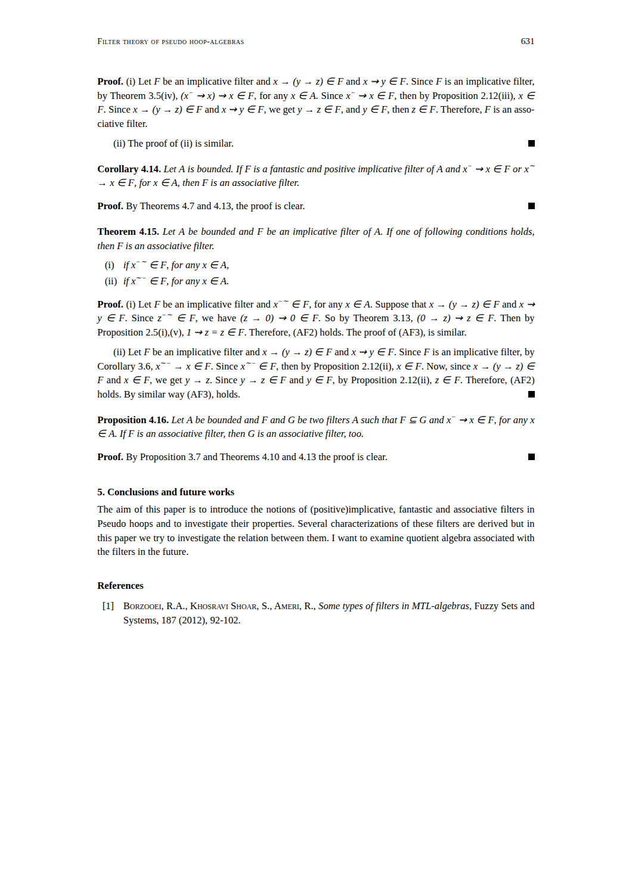Filter theory of pseudo hoop-algebras 631
Proof. (i) Let F be an implicative filter and x → (y → z) ∈ F and x ⇝ y ∈ F. Since F is an implicative filter, by Theorem 3.5(iv), (x− ⇝ x) ⇝ x ∈ F, for any x ∈ A. Since x− ⇝ x ∈ F, then by Proposition 2.12(iii), x ∈ F. Since x → (y → z) ∈ F and x ⇝ y ∈ F, we get y → z ∈ F, and y ∈ F, then z ∈ F. Therefore, F is an associative filter.
(ii) The proof of (ii) is similar.
Corollary 4.14. Let A is bounded. If F is a fantastic and positive implicative filter of A and x− ⇝ x ∈ F or x∼ → x ∈ F, for x ∈ A, then F is an associative filter.
Proof. By Theorems 4.7 and 4.13, the proof is clear.
Theorem 4.15. Let A be bounded and F be an implicative filter of A. If one of following conditions holds, then F is an associative filter.
(i) if x−∼ ∈ F, for any x ∈ A,
(ii) if x∼− ∈ F, for any x ∈ A.
Proof. (i) Let F be an implicative filter and x−∼ ∈ F, for any x ∈ A. Suppose that x → (y → z) ∈ F and x ⇝ y ∈ F. Since z−∼ ∈ F, we have (z → 0) ⇝ 0 ∈ F. So by Theorem 3.13, (0 → z) ⇝ z ∈ F. Then by Proposition 2.5(i),(v), 1 ⇝ z = z ∈ F. Therefore, (AF2) holds. The proof of (AF3), is similar.
(ii) Let F be an implicative filter and x → (y → z) ∈ F and x ⇝ y ∈ F. Since F is an implicative filter, by Corollary 3.6, x∼− → x ∈ F. Since x∼− ∈ F, then by Proposition 2.12(ii), x ∈ F. Now, since x → (y → z) ∈ F and x ∈ F, we get y → z. Since y → z ∈ F and y ∈ F, by Proposition 2.12(ii), z ∈ F. Therefore, (AF2) holds. By similar way (AF3), holds.
Proposition 4.16. Let A be bounded and F and G be two filters A such that F ⊆ G and x− ⇝ x ∈ F, for any x ∈ A. If F is an associative filter, then G is an associative filter, too.
Proof. By Proposition 3.7 and Theorems 4.10 and 4.13 the proof is clear.
5. Conclusions and future works
The aim of this paper is to introduce the notions of (positive)implicative, fantastic and associative filters in Pseudo hoops and to investigate their properties. Several characterizations of these filters are derived but in this paper we try to investigate the relation between them. I want to examine quotient algebra associated with the filters in the future.
References
[1] Borzooei, R.A., Khosravi Shoar, S., Ameri, R., Some types of filters in MTL-algebras, Fuzzy Sets and Systems, 187 (2012), 92-102.